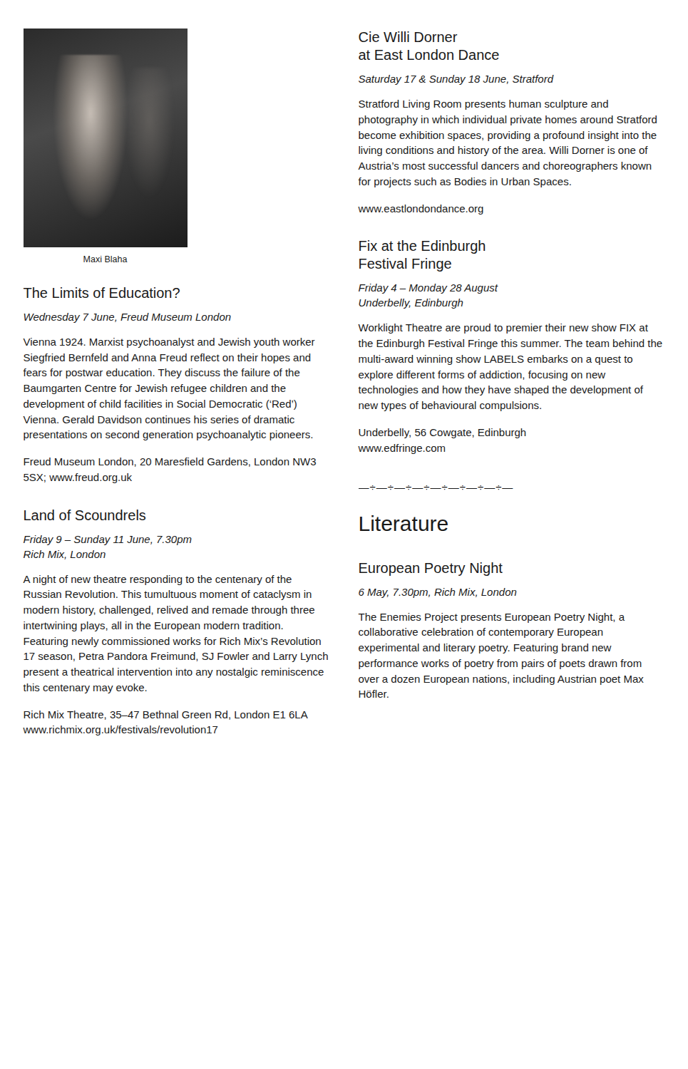Maxi Blaha
The Limits of Education?
Wednesday 7 June, Freud Museum London
Vienna 1924. Marxist psychoanalyst and Jewish youth worker Siegfried Bernfeld and Anna Freud reflect on their hopes and fears for postwar education. They discuss the failure of the Baumgarten Centre for Jewish refugee children and the development of child facilities in Social Democratic (‘Red’) Vienna. Gerald Davidson continues his series of dramatic presentations on second generation psychoanalytic pioneers.
Freud Museum London, 20 Maresfield Gardens, London NW3 5SX; www.freud.org.uk
Land of Scoundrels
Friday 9 – Sunday 11 June, 7.30pm
Rich Mix, London
A night of new theatre responding to the centenary of the Russian Revolution. This tumultuous moment of cataclysm in modern history, challenged, relived and remade through three intertwining plays, all in the European modern tradition. Featuring newly commissioned works for Rich Mix’s Revolution 17 season, Petra Pandora Freimund, SJ Fowler and Larry Lynch present a theatrical intervention into any nostalgic reminiscence this centenary may evoke.
Rich Mix Theatre, 35–47 Bethnal Green Rd, London E1 6LA
www.richmix.org.uk/festivals/revolution17
Cie Willi Dorner
at East London Dance
Saturday 17 & Sunday 18 June, Stratford
Stratford Living Room presents human sculpture and photography in which individual private homes around Stratford become exhibition spaces, providing a profound insight into the living conditions and history of the area. Willi Dorner is one of Austria’s most successful dancers and choreographers known for projects such as Bodies in Urban Spaces.
www.eastlondondance.org
Fix at the Edinburgh
Festival Fringe
Friday 4 – Monday 28 August
Underbelly, Edinburgh
Worklight Theatre are proud to premier their new show FIX at the Edinburgh Festival Fringe this summer. The team behind the multi-award winning show LABELS embarks on a quest to explore different forms of addiction, focusing on new technologies and how they have shaped the development of new types of behavioural compulsions.
Underbelly, 56 Cowgate, Edinburgh
www.edfringe.com
—÷—÷—÷—÷—÷—÷—÷—÷—
Literature
European Poetry Night
6 May, 7.30pm, Rich Mix, London
The Enemies Project presents European Poetry Night, a collaborative celebration of contemporary European experimental and literary poetry. Featuring brand new performance works of poetry from pairs of poets drawn from over a dozen European nations, including Austrian poet Max Höfler.